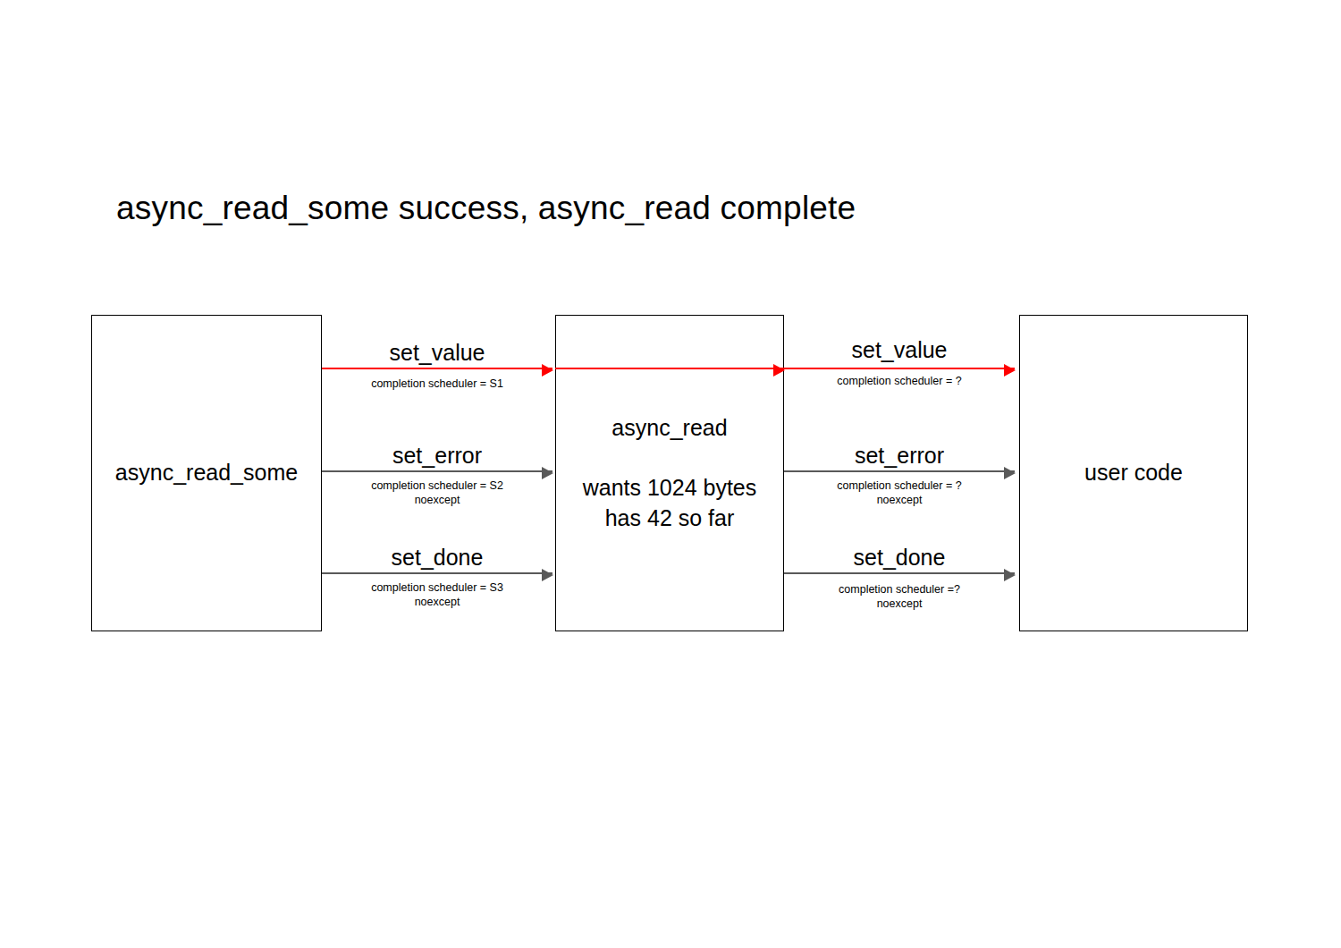async_read_some success, async_read complete
async_read_some
async_read
wants 1024 bytes
has 42 so far
user code
set_value
completion scheduler = S1
set_error
completion scheduler = S2
noexcept
set_done
completion scheduler = S3
noexcept
set_value
completion scheduler = ?
set_error
completion scheduler = ?
noexcept
set_done
completion scheduler =?
noexcept